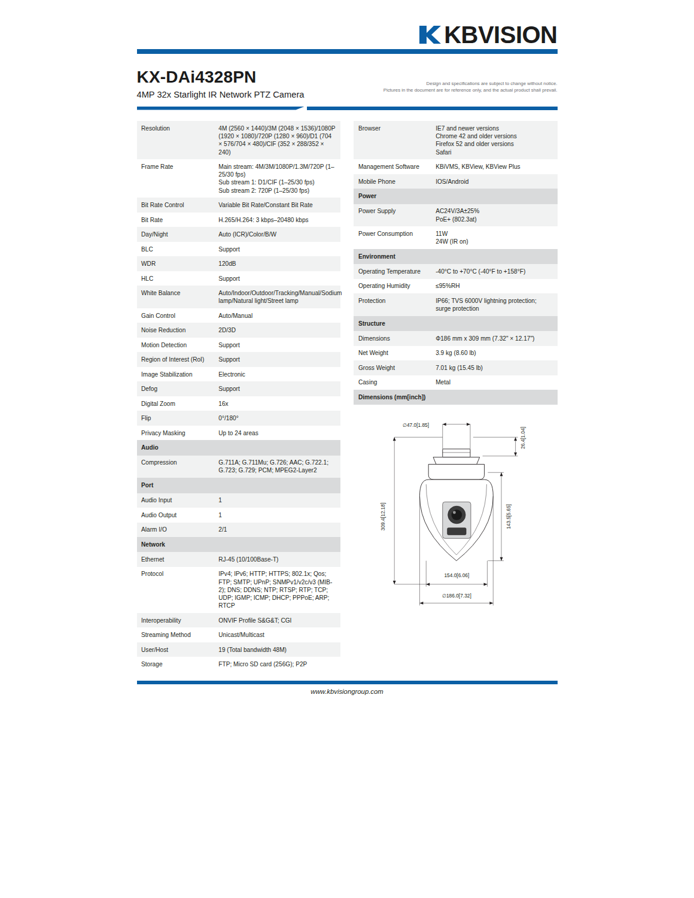KB VISION
KX-DAi4328PN
4MP 32x Starlight IR Network PTZ Camera
Design and specifications are subject to change without notice.
Pictures in the document are for reference only, and the actual product shall prevail.
| Resolution | 4M (2560 × 1440)/3M (2048 × 1536)/1080P (1920 × 1080)/720P (1280 × 960)/D1 (704 × 576/704 × 480)/CIF (352 × 288/352 × 240) |
| Frame Rate | Main stream: 4M/3M/1080P/1.3M/720P (1–25/30 fps) Sub stream 1: D1/CIF (1–25/30 fps) Sub stream 2: 720P (1–25/30 fps) |
| Bit Rate Control | Variable Bit Rate/Constant Bit Rate |
| Bit Rate | H.265/H.264: 3 kbps–20480 kbps |
| Day/Night | Auto (ICR)/Color/B/W |
| BLC | Support |
| WDR | 120dB |
| HLC | Support |
| White Balance | Auto/Indoor/Outdoor/Tracking/Manual/Sodium lamp/Natural light/Street lamp |
| Gain Control | Auto/Manual |
| Noise Reduction | 2D/3D |
| Motion Detection | Support |
| Region of Interest (RoI) | Support |
| Image Stabilization | Electronic |
| Defog | Support |
| Digital Zoom | 16x |
| Flip | 0°/180° |
| Privacy Masking | Up to 24 areas |
| Audio |
| Compression | G.711A; G.711Mu; G.726; AAC; G.722.1; G.723; G.729; PCM; MPEG2-Layer2 |
| Port |
| Audio Input | 1 |
| Audio Output | 1 |
| Alarm I/O | 2/1 |
| Network |
| Ethernet | RJ-45 (10/100Base-T) |
| Protocol | IPv4; IPv6; HTTP; HTTPS; 802.1x; Qos; FTP; SMTP; UPnP; SNMPv1/v2c/v3 (MIB-2); DNS; DDNS; NTP; RTSP; RTP; TCP; UDP; IGMP; ICMP; DHCP; PPPoE; ARP; RTCP |
| Interoperability | ONVIF Profile S&G&T; CGI |
| Streaming Method | Unicast/Multicast |
| User/Host | 19 (Total bandwidth 48M) |
| Storage | FTP; Micro SD card (256G); P2P |
| Browser | IE7 and newer versions Chrome 42 and older versions Firefox 52 and older versions Safari |
| Management Software | KBiVMS, KBView, KBView Plus |
| Mobile Phone | IOS/Android |
| Power |
| Power Supply | AC24V/3A±25% PoE+ (802.3at) |
| Power Consumption | 11W 24W (IR on) |
| Environment |
| Operating Temperature | -40°C to +70°C (-40°F to +158°F) |
| Operating Humidity | ≤95%RH |
| Protection | IP66; TVS 6000V lightning protection; surge protection |
| Structure |
| Dimensions | Φ186 mm x 309 mm (7.32" × 12.17") |
| Net Weight | 3.9 kg (8.60 lb) |
| Gross Weight | 7.01 kg (15.45 lb) |
| Casing | Metal |
| Dimensions (mm[inch]) |
∅47.0[1.85] 26.4[1.04] 143.5[5.65] 309.4[12.18] 154.0[6.06] ∅186.0[7.32]
www.kbvisiongroup.com